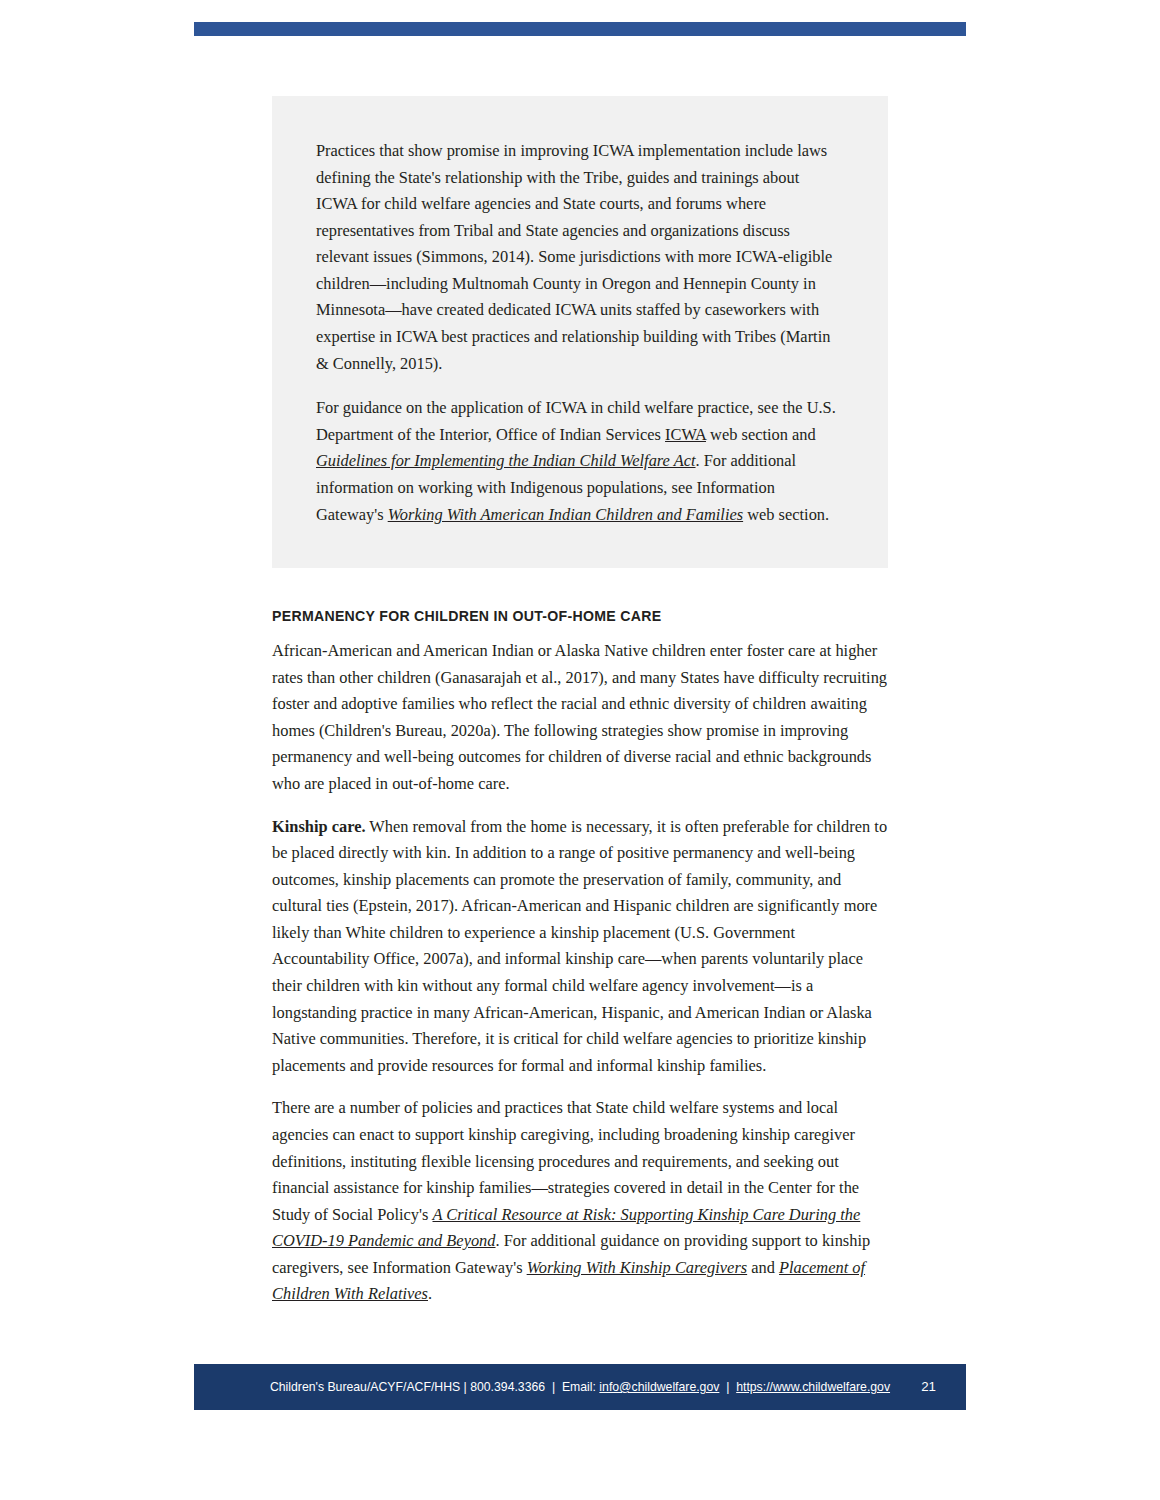Practices that show promise in improving ICWA implementation include laws defining the State's relationship with the Tribe, guides and trainings about ICWA for child welfare agencies and State courts, and forums where representatives from Tribal and State agencies and organizations discuss relevant issues (Simmons, 2014). Some jurisdictions with more ICWA-eligible children—including Multnomah County in Oregon and Hennepin County in Minnesota—have created dedicated ICWA units staffed by caseworkers with expertise in ICWA best practices and relationship building with Tribes (Martin & Connelly, 2015).
For guidance on the application of ICWA in child welfare practice, see the U.S. Department of the Interior, Office of Indian Services ICWA web section and Guidelines for Implementing the Indian Child Welfare Act. For additional information on working with Indigenous populations, see Information Gateway's Working With American Indian Children and Families web section.
PERMANENCY FOR CHILDREN IN OUT-OF-HOME CARE
African-American and American Indian or Alaska Native children enter foster care at higher rates than other children (Ganasarajah et al., 2017), and many States have difficulty recruiting foster and adoptive families who reflect the racial and ethnic diversity of children awaiting homes (Children's Bureau, 2020a). The following strategies show promise in improving permanency and well-being outcomes for children of diverse racial and ethnic backgrounds who are placed in out-of-home care.
Kinship care. When removal from the home is necessary, it is often preferable for children to be placed directly with kin. In addition to a range of positive permanency and well-being outcomes, kinship placements can promote the preservation of family, community, and cultural ties (Epstein, 2017). African-American and Hispanic children are significantly more likely than White children to experience a kinship placement (U.S. Government Accountability Office, 2007a), and informal kinship care—when parents voluntarily place their children with kin without any formal child welfare agency involvement—is a longstanding practice in many African-American, Hispanic, and American Indian or Alaska Native communities. Therefore, it is critical for child welfare agencies to prioritize kinship placements and provide resources for formal and informal kinship families.
There are a number of policies and practices that State child welfare systems and local agencies can enact to support kinship caregiving, including broadening kinship caregiver definitions, instituting flexible licensing procedures and requirements, and seeking out financial assistance for kinship families—strategies covered in detail in the Center for the Study of Social Policy's A Critical Resource at Risk: Supporting Kinship Care During the COVID-19 Pandemic and Beyond. For additional guidance on providing support to kinship caregivers, see Information Gateway's Working With Kinship Caregivers and Placement of Children With Relatives.
Children's Bureau/ACYF/ACF/HHS | 800.394.3366 | Email: info@childwelfare.gov | https://www.childwelfare.gov 21